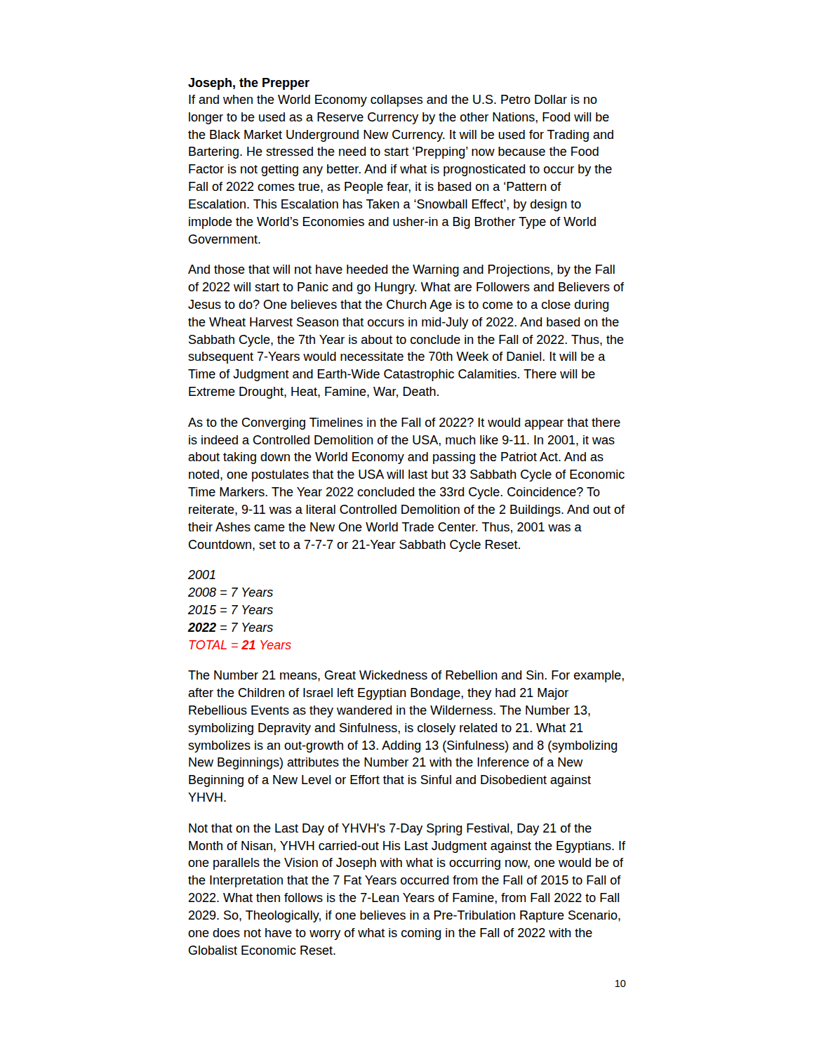Joseph, the Prepper
If and when the World Economy collapses and the U.S. Petro Dollar is no longer to be used as a Reserve Currency by the other Nations, Food will be the Black Market Underground New Currency. It will be used for Trading and Bartering. He stressed the need to start ‘Prepping’ now because the Food Factor is not getting any better. And if what is prognosticated to occur by the Fall of 2022 comes true, as People fear, it is based on a ‘Pattern of Escalation. This Escalation has Taken a ‘Snowball Effect’, by design to implode the World’s Economies and usher-in a Big Brother Type of World Government.
And those that will not have heeded the Warning and Projections, by the Fall of 2022 will start to Panic and go Hungry. What are Followers and Believers of Jesus to do? One believes that the Church Age is to come to a close during the Wheat Harvest Season that occurs in mid-July of 2022. And based on the Sabbath Cycle, the 7th Year is about to conclude in the Fall of 2022. Thus, the subsequent 7-Years would necessitate the 70th Week of Daniel. It will be a Time of Judgment and Earth-Wide Catastrophic Calamities. There will be Extreme Drought, Heat, Famine, War, Death.
As to the Converging Timelines in the Fall of 2022? It would appear that there is indeed a Controlled Demolition of the USA, much like 9-11. In 2001, it was about taking down the World Economy and passing the Patriot Act. And as noted, one postulates that the USA will last but 33 Sabbath Cycle of Economic Time Markers. The Year 2022 concluded the 33rd Cycle. Coincidence? To reiterate, 9-11 was a literal Controlled Demolition of the 2 Buildings. And out of their Ashes came the New One World Trade Center. Thus, 2001 was a Countdown, set to a 7-7-7 or 21-Year Sabbath Cycle Reset.
2001
2008 = 7 Years
2015 = 7 Years
2022 = 7 Years
TOTAL = 21 Years
The Number 21 means, Great Wickedness of Rebellion and Sin. For example, after the Children of Israel left Egyptian Bondage, they had 21 Major Rebellious Events as they wandered in the Wilderness. The Number 13, symbolizing Depravity and Sinfulness, is closely related to 21. What 21 symbolizes is an out-growth of 13. Adding 13 (Sinfulness) and 8 (symbolizing New Beginnings) attributes the Number 21 with the Inference of a New Beginning of a New Level or Effort that is Sinful and Disobedient against YHVH.
Not that on the Last Day of YHVH's 7-Day Spring Festival, Day 21 of the Month of Nisan, YHVH carried-out His Last Judgment against the Egyptians. If one parallels the Vision of Joseph with what is occurring now, one would be of the Interpretation that the 7 Fat Years occurred from the Fall of 2015 to Fall of 2022. What then follows is the 7-Lean Years of Famine, from Fall 2022 to Fall 2029. So, Theologically, if one believes in a Pre-Tribulation Rapture Scenario, one does not have to worry of what is coming in the Fall of 2022 with the Globalist Economic Reset.
10